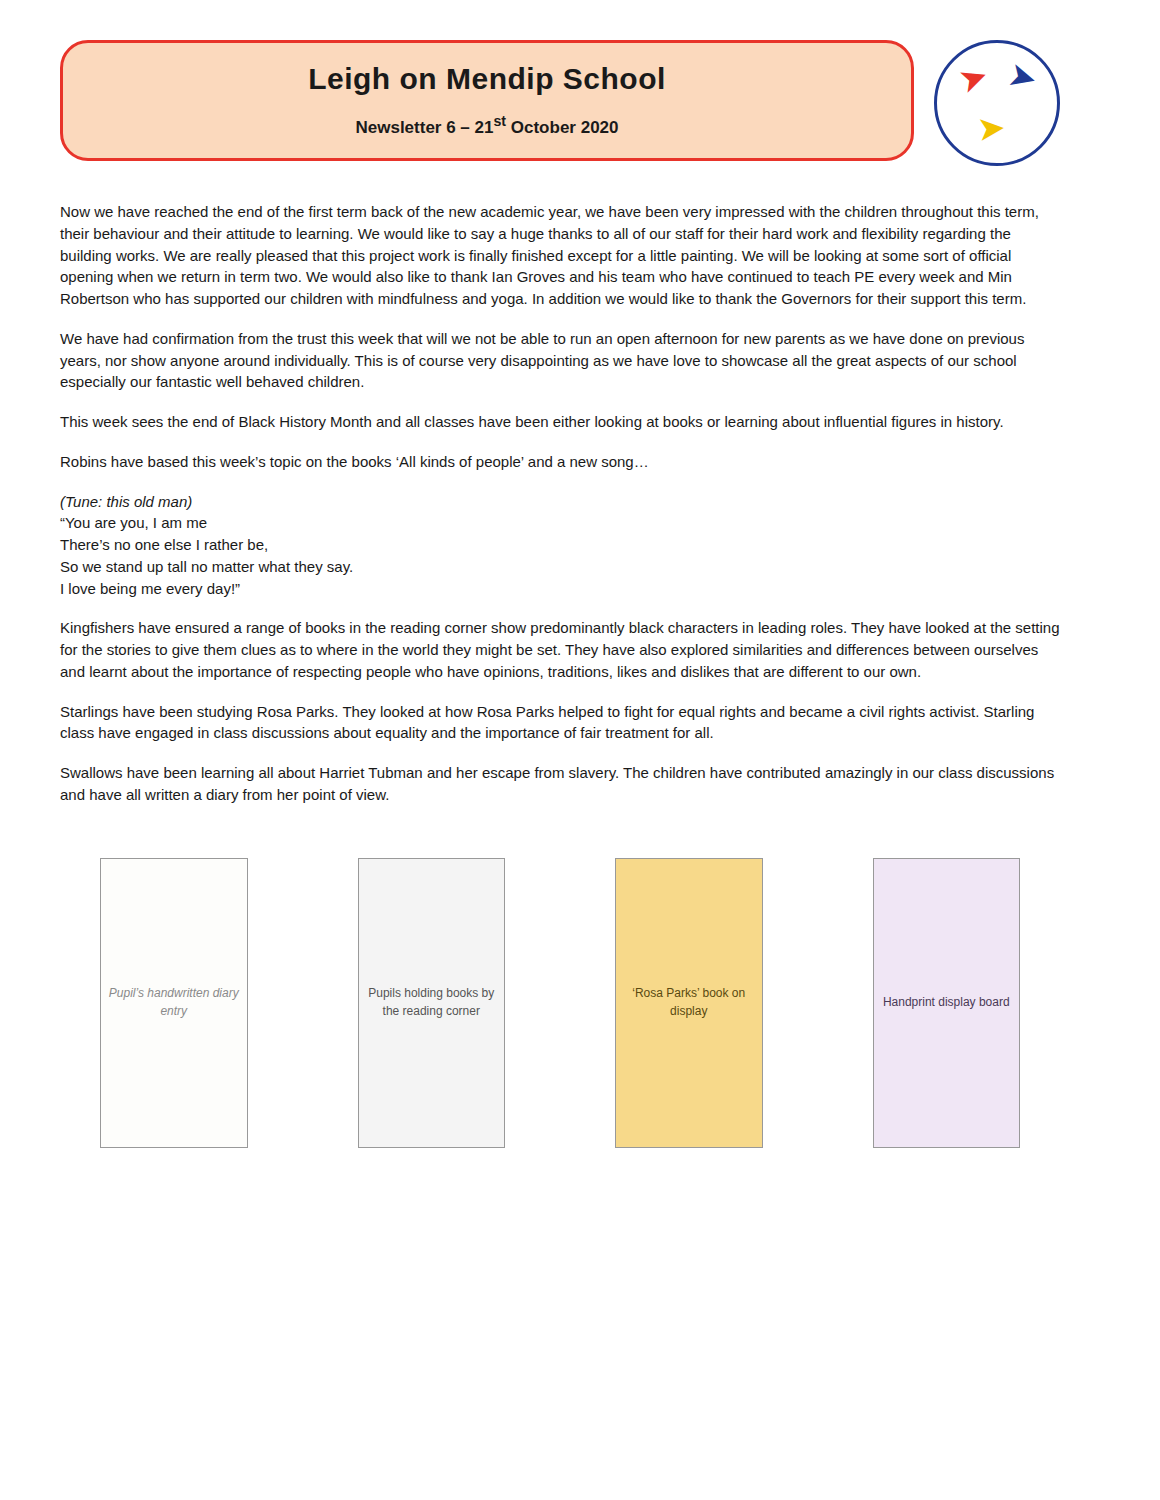Leigh on Mendip School
Newsletter 6 – 21st October 2020
➤ ➤ ➤
Now we have reached the end of the first term back of the new academic year, we have been very impressed with the children throughout this term, their behaviour and their attitude to learning. We would like to say a huge thanks to all of our staff for their hard work and flexibility regarding the building works. We are really pleased that this project work is finally finished except for a little painting. We will be looking at some sort of official opening when we return in term two. We would also like to thank Ian Groves and his team who have continued to teach PE every week and Min Robertson who has supported our children with mindfulness and yoga. In addition we would like to thank the Governors for their support this term.
We have had confirmation from the trust this week that will we not be able to run an open afternoon for new parents as we have done on previous years, nor show anyone around individually. This is of course very disappointing as we have love to showcase all the great aspects of our school especially our fantastic well behaved children.
This week sees the end of Black History Month and all classes have been either looking at books or learning about influential figures in history.
Robins have based this week’s topic on the books ‘All kinds of people’ and a new song…
(Tune: this old man) “You are you, I am me There’s no one else I rather be, So we stand up tall no matter what they say. I love being me every day!”
Kingfishers have ensured a range of books in the reading corner show predominantly black characters in leading roles. They have looked at the setting for the stories to give them clues as to where in the world they might be set. They have also explored similarities and differences between ourselves and learnt about the importance of respecting people who have opinions, traditions, likes and dislikes that are different to our own.
Starlings have been studying Rosa Parks. They looked at how Rosa Parks helped to fight for equal rights and became a civil rights activist. Starling class have engaged in class discussions about equality and the importance of fair treatment for all.
Swallows have been learning all about Harriet Tubman and her escape from slavery. The children have contributed amazingly in our class discussions and have all written a diary from her point of view.
Pupil’s handwritten diary entry
Pupils holding books by the reading corner
‘Rosa Parks’ book on display
Handprint display board